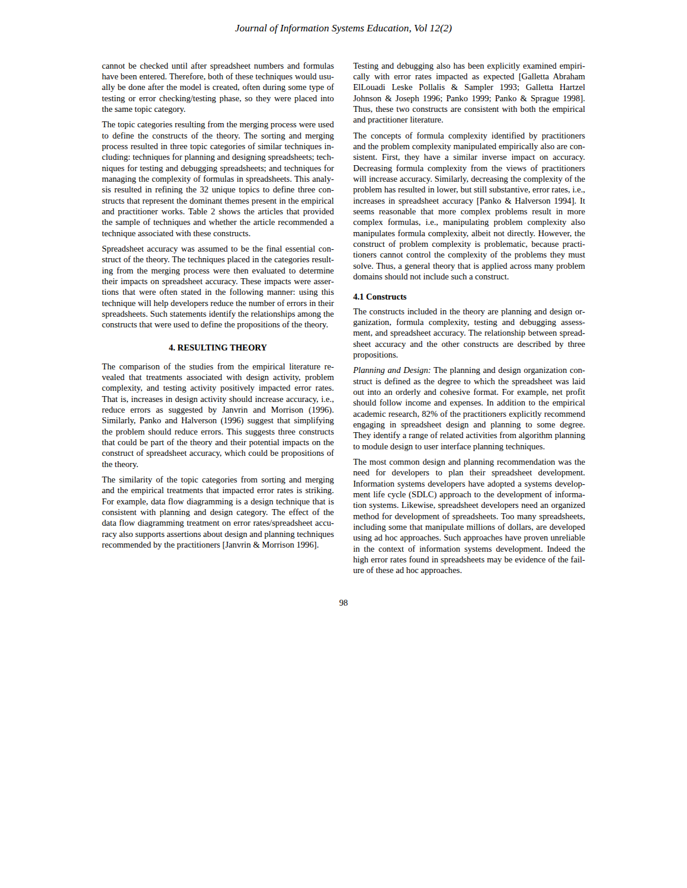Journal of Information Systems Education, Vol 12(2)
cannot be checked until after spreadsheet numbers and formulas have been entered. Therefore, both of these techniques would usually be done after the model is created, often during some type of testing or error checking/testing phase, so they were placed into the same topic category.
The topic categories resulting from the merging process were used to define the constructs of the theory. The sorting and merging process resulted in three topic categories of similar techniques including: techniques for planning and designing spreadsheets; techniques for testing and debugging spreadsheets; and techniques for managing the complexity of formulas in spreadsheets. This analysis resulted in refining the 32 unique topics to define three constructs that represent the dominant themes present in the empirical and practitioner works. Table 2 shows the articles that provided the sample of techniques and whether the article recommended a technique associated with these constructs.
Spreadsheet accuracy was assumed to be the final essential construct of the theory. The techniques placed in the categories resulting from the merging process were then evaluated to determine their impacts on spreadsheet accuracy. These impacts were assertions that were often stated in the following manner: using this technique will help developers reduce the number of errors in their spreadsheets. Such statements identify the relationships among the constructs that were used to define the propositions of the theory.
4. RESULTING THEORY
The comparison of the studies from the empirical literature revealed that treatments associated with design activity, problem complexity, and testing activity positively impacted error rates. That is, increases in design activity should increase accuracy, i.e., reduce errors as suggested by Janvrin and Morrison (1996). Similarly, Panko and Halverson (1996) suggest that simplifying the problem should reduce errors. This suggests three constructs that could be part of the theory and their potential impacts on the construct of spreadsheet accuracy, which could be propositions of the theory.
The similarity of the topic categories from sorting and merging and the empirical treatments that impacted error rates is striking. For example, data flow diagramming is a design technique that is consistent with planning and design category. The effect of the data flow diagramming treatment on error rates/spreadsheet accuracy also supports assertions about design and planning techniques recommended by the practitioners [Janvrin & Morrison 1996].
Testing and debugging also has been explicitly examined empirically with error rates impacted as expected [Galletta Abraham ElLouadi Leske Pollalis & Sampler 1993; Galletta Hartzel Johnson & Joseph 1996; Panko 1999; Panko & Sprague 1998]. Thus, these two constructs are consistent with both the empirical and practitioner literature.
The concepts of formula complexity identified by practitioners and the problem complexity manipulated empirically also are consistent. First, they have a similar inverse impact on accuracy. Decreasing formula complexity from the views of practitioners will increase accuracy. Similarly, decreasing the complexity of the problem has resulted in lower, but still substantive, error rates, i.e., increases in spreadsheet accuracy [Panko & Halverson 1994]. It seems reasonable that more complex problems result in more complex formulas, i.e., manipulating problem complexity also manipulates formula complexity, albeit not directly. However, the construct of problem complexity is problematic, because practitioners cannot control the complexity of the problems they must solve. Thus, a general theory that is applied across many problem domains should not include such a construct.
4.1 Constructs
The constructs included in the theory are planning and design organization, formula complexity, testing and debugging assessment, and spreadsheet accuracy. The relationship between spreadsheet accuracy and the other constructs are described by three propositions.
Planning and Design: The planning and design organization construct is defined as the degree to which the spreadsheet was laid out into an orderly and cohesive format. For example, net profit should follow income and expenses. In addition to the empirical academic research, 82% of the practitioners explicitly recommend engaging in spreadsheet design and planning to some degree. They identify a range of related activities from algorithm planning to module design to user interface planning techniques.
The most common design and planning recommendation was the need for developers to plan their spreadsheet development. Information systems developers have adopted a systems development life cycle (SDLC) approach to the development of information systems. Likewise, spreadsheet developers need an organized method for development of spreadsheets. Too many spreadsheets, including some that manipulate millions of dollars, are developed using ad hoc approaches. Such approaches have proven unreliable in the context of information systems development. Indeed the high error rates found in spreadsheets may be evidence of the failure of these ad hoc approaches.
98